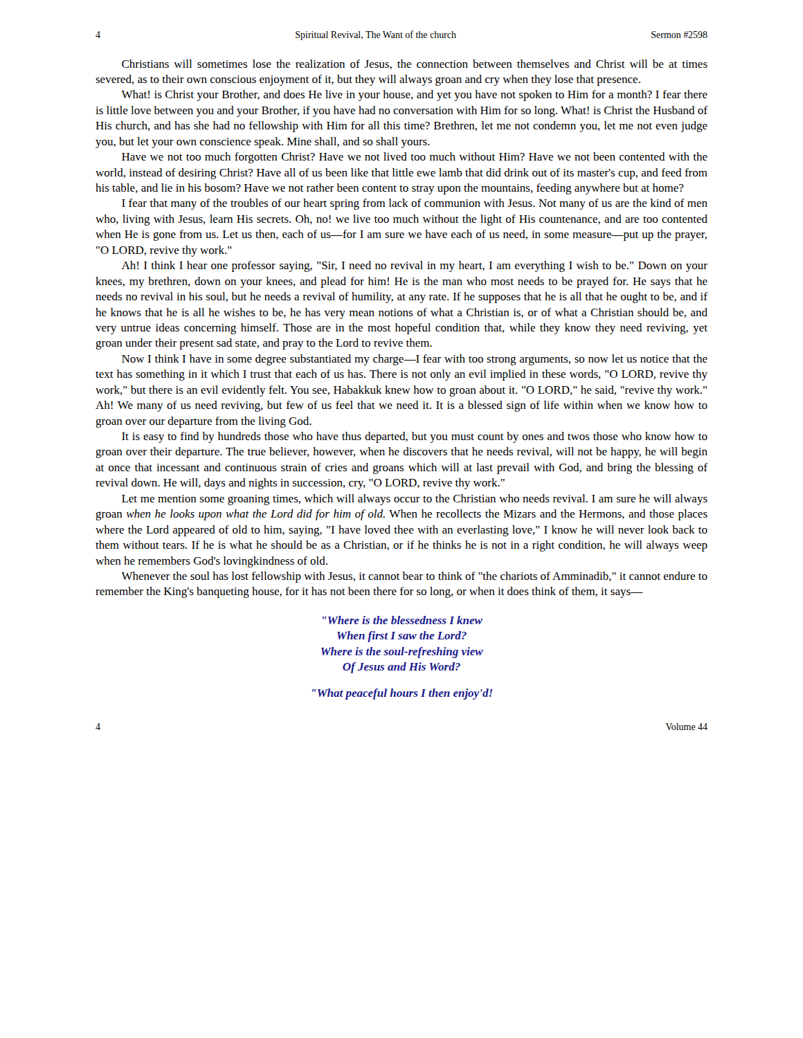4
Spiritual Revival, The Want of the church
Sermon #2598
Christians will sometimes lose the realization of Jesus, the connection between themselves and Christ will be at times severed, as to their own conscious enjoyment of it, but they will always groan and cry when they lose that presence.
What! is Christ your Brother, and does He live in your house, and yet you have not spoken to Him for a month? I fear there is little love between you and your Brother, if you have had no conversation with Him for so long. What! is Christ the Husband of His church, and has she had no fellowship with Him for all this time? Brethren, let me not condemn you, let me not even judge you, but let your own conscience speak. Mine shall, and so shall yours.
Have we not too much forgotten Christ? Have we not lived too much without Him? Have we not been contented with the world, instead of desiring Christ? Have all of us been like that little ewe lamb that did drink out of its master's cup, and feed from his table, and lie in his bosom? Have we not rather been content to stray upon the mountains, feeding anywhere but at home?
I fear that many of the troubles of our heart spring from lack of communion with Jesus. Not many of us are the kind of men who, living with Jesus, learn His secrets. Oh, no! we live too much without the light of His countenance, and are too contented when He is gone from us. Let us then, each of us—for I am sure we have each of us need, in some measure—put up the prayer, "O LORD, revive thy work."
Ah! I think I hear one professor saying, "Sir, I need no revival in my heart, I am everything I wish to be." Down on your knees, my brethren, down on your knees, and plead for him! He is the man who most needs to be prayed for. He says that he needs no revival in his soul, but he needs a revival of humility, at any rate. If he supposes that he is all that he ought to be, and if he knows that he is all he wishes to be, he has very mean notions of what a Christian is, or of what a Christian should be, and very untrue ideas concerning himself. Those are in the most hopeful condition that, while they know they need reviving, yet groan under their present sad state, and pray to the Lord to revive them.
Now I think I have in some degree substantiated my charge—I fear with too strong arguments, so now let us notice that the text has something in it which I trust that each of us has. There is not only an evil implied in these words, "O LORD, revive thy work," but there is an evil evidently felt. You see, Habakkuk knew how to groan about it. "O LORD," he said, "revive thy work." Ah! We many of us need reviving, but few of us feel that we need it. It is a blessed sign of life within when we know how to groan over our departure from the living God.
It is easy to find by hundreds those who have thus departed, but you must count by ones and twos those who know how to groan over their departure. The true believer, however, when he discovers that he needs revival, will not be happy, he will begin at once that incessant and continuous strain of cries and groans which will at last prevail with God, and bring the blessing of revival down. He will, days and nights in succession, cry, "O LORD, revive thy work."
Let me mention some groaning times, which will always occur to the Christian who needs revival. I am sure he will always groan when he looks upon what the Lord did for him of old. When he recollects the Mizars and the Hermons, and those places where the Lord appeared of old to him, saying, "I have loved thee with an everlasting love," I know he will never look back to them without tears. If he is what he should be as a Christian, or if he thinks he is not in a right condition, he will always weep when he remembers God's lovingkindness of old.
Whenever the soul has lost fellowship with Jesus, it cannot bear to think of "the chariots of Amminadib," it cannot endure to remember the King's banqueting house, for it has not been there for so long, or when it does think of them, it says—
"Where is the blessedness I knew
When first I saw the Lord?
Where is the soul-refreshing view
Of Jesus and His Word?
"What peaceful hours I then enjoy'd!
4
Volume 44